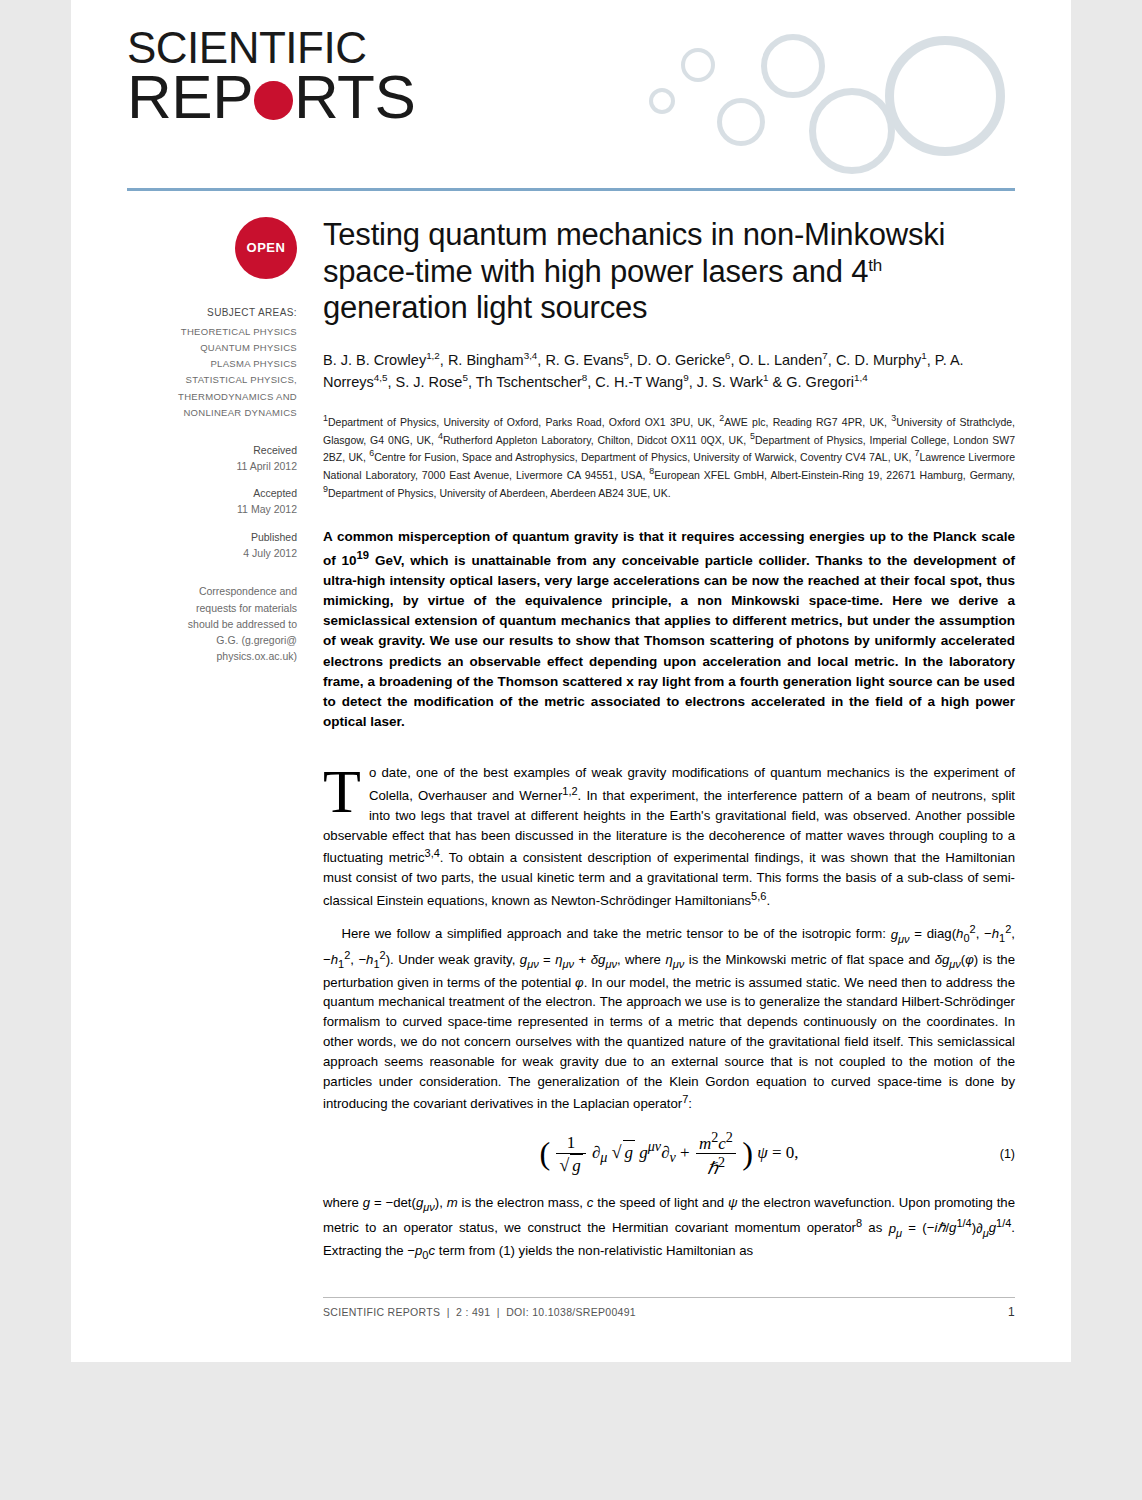SCIENTIFIC REP RTS
OPEN
SUBJECT AREAS:
THEORETICAL PHYSICS
QUANTUM PHYSICS
PLASMA PHYSICS
STATISTICAL PHYSICS,
THERMODYNAMICS AND
NONLINEAR DYNAMICS
Received
11 April 2012
Accepted
11 May 2012
Published
4 July 2012
Correspondence and
requests for materials
should be addressed to
G.G. (g.gregori@
physics.ox.ac.uk)
Testing quantum mechanics in non-Minkowski space-time with high power lasers and 4th generation light sources
B. J. B. Crowley1,2, R. Bingham3,4, R. G. Evans5, D. O. Gericke6, O. L. Landen7, C. D. Murphy1, P. A. Norreys4,5, S. J. Rose5, Th Tschentscher8, C. H.-T Wang9, J. S. Wark1 & G. Gregori1,4
1Department of Physics, University of Oxford, Parks Road, Oxford OX1 3PU, UK, 2AWE plc, Reading RG7 4PR, UK, 3University of Strathclyde, Glasgow, G4 0NG, UK, 4Rutherford Appleton Laboratory, Chilton, Didcot OX11 0QX, UK, 5Department of Physics, Imperial College, London SW7 2BZ, UK, 6Centre for Fusion, Space and Astrophysics, Department of Physics, University of Warwick, Coventry CV4 7AL, UK, 7Lawrence Livermore National Laboratory, 7000 East Avenue, Livermore CA 94551, USA, 8European XFEL GmbH, Albert-Einstein-Ring 19, 22671 Hamburg, Germany, 9Department of Physics, University of Aberdeen, Aberdeen AB24 3UE, UK.
A common misperception of quantum gravity is that it requires accessing energies up to the Planck scale of 1019 GeV, which is unattainable from any conceivable particle collider. Thanks to the development of ultra-high intensity optical lasers, very large accelerations can be now the reached at their focal spot, thus mimicking, by virtue of the equivalence principle, a non Minkowski space-time. Here we derive a semiclassical extension of quantum mechanics that applies to different metrics, but under the assumption of weak gravity. We use our results to show that Thomson scattering of photons by uniformly accelerated electrons predicts an observable effect depending upon acceleration and local metric. In the laboratory frame, a broadening of the Thomson scattered x ray light from a fourth generation light source can be used to detect the modification of the metric associated to electrons accelerated in the field of a high power optical laser.
To date, one of the best examples of weak gravity modifications of quantum mechanics is the experiment of Colella, Overhauser and Werner1,2. In that experiment, the interference pattern of a beam of neutrons, split into two legs that travel at different heights in the Earth's gravitational field, was observed. Another possible observable effect that has been discussed in the literature is the decoherence of matter waves through coupling to a fluctuating metric3,4. To obtain a consistent description of experimental findings, it was shown that the Hamiltonian must consist of two parts, the usual kinetic term and a gravitational term. This forms the basis of a sub-class of semi-classical Einstein equations, known as Newton-Schrödinger Hamiltonians5,6.
Here we follow a simplified approach and take the metric tensor to be of the isotropic form: gμν = diag(h02, −h12, −h12, −h12). Under weak gravity, gμν = ημν + δgμν, where ημν is the Minkowski metric of flat space and δgμν(φ) is the perturbation given in terms of the potential φ. In our model, the metric is assumed static. We need then to address the quantum mechanical treatment of the electron. The approach we use is to generalize the standard Hilbert-Schrödinger formalism to curved space-time represented in terms of a metric that depends continuously on the coordinates. In other words, we do not concern ourselves with the quantized nature of the gravitational field itself. This semiclassical approach seems reasonable for weak gravity due to an external source that is not coupled to the motion of the particles under consideration. The generalization of the Klein Gordon equation to curved space-time is done by introducing the covariant derivatives in the Laplacian operator7:
( 1√g ∂μ √g gμν∂ν + m2c2 ℏ2 ) ψ = 0, (1)
where g = −det(gμν), m is the electron mass, c the speed of light and ψ the electron wavefunction. Upon promoting the metric to an operator status, we construct the Hermitian covariant momentum operator8 as pμ = (−iℏ/g1/4)∂μ g1/4. Extracting the −p0c term from (1) yields the non-relativistic Hamiltonian as
SCIENTIFIC REPORTS | 2 : 491 | DOI: 10.1038/srep00491
1